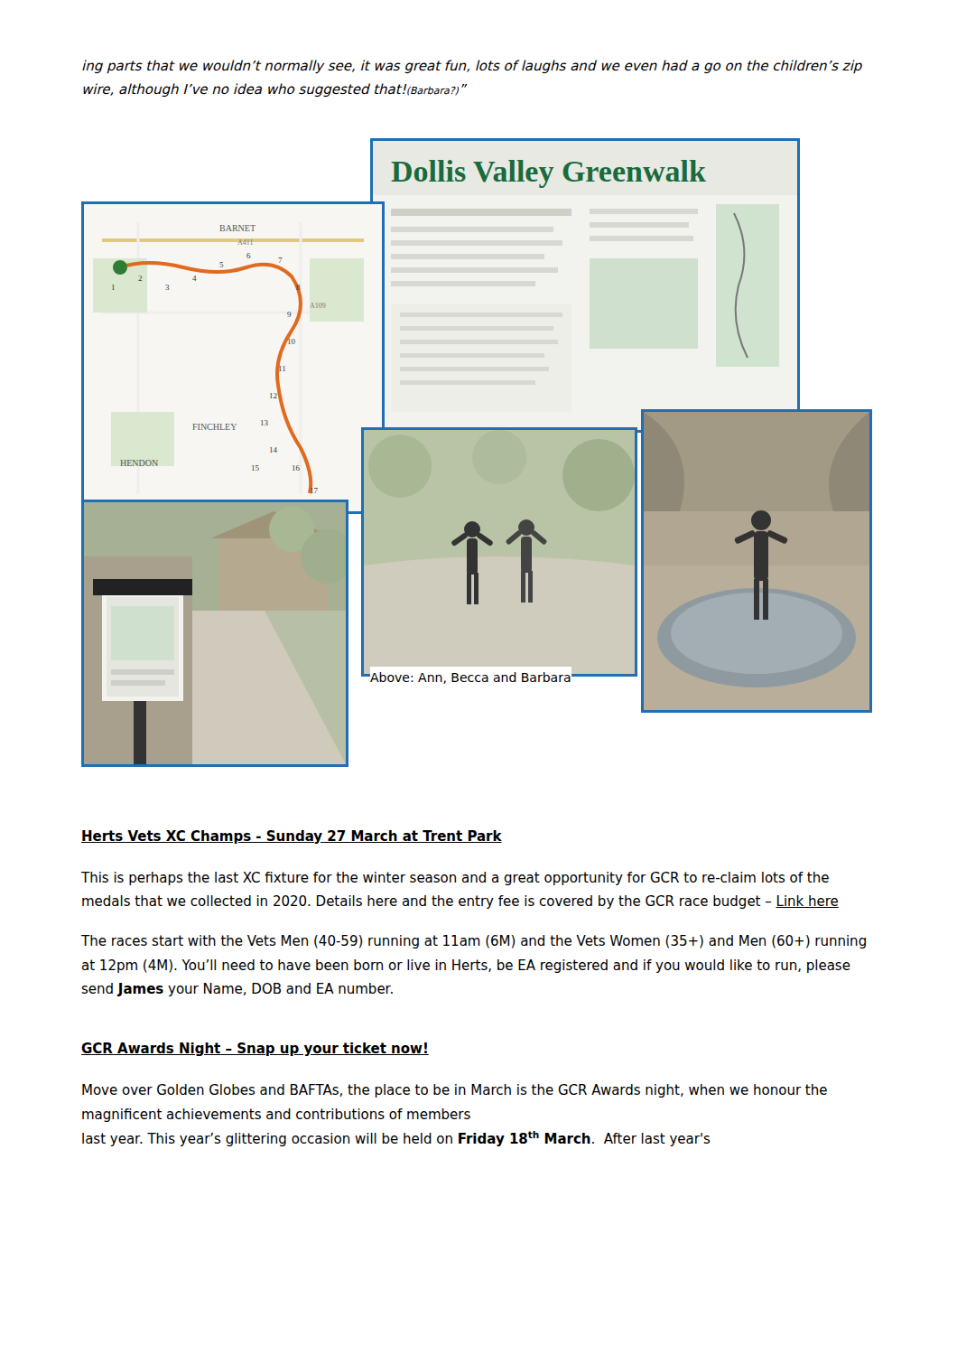ing parts that we wouldn’t normally see, it was great fun, lots of laughs and we even had a go on the children’s zip wire, although I’ve no idea who suggested that!(Barbara?)”
Above: Ann, Becca and Barbara
Herts Vets XC Champs - Sunday 27 March at Trent Park
This is perhaps the last XC fixture for the winter season and a great opportunity for GCR to re-claim lots of the medals that we collected in 2020. Details here and the entry fee is covered by the GCR race budget – Link here
The races start with the Vets Men (40-59) running at 11am (6M) and the Vets Women (35+) and Men (60+) running at 12pm (4M). You’ll need to have been born or live in Herts, be EA registered and if you would like to run, please send James your Name, DOB and EA number.
GCR Awards Night – Snap up your ticket now!
Move over Golden Globes and BAFTAs, the place to be in March is the GCR Awards night, when we honour the magnificent achievements and contributions of members
last year. This year’s glittering occasion will be held on Friday 18th March. After last year's